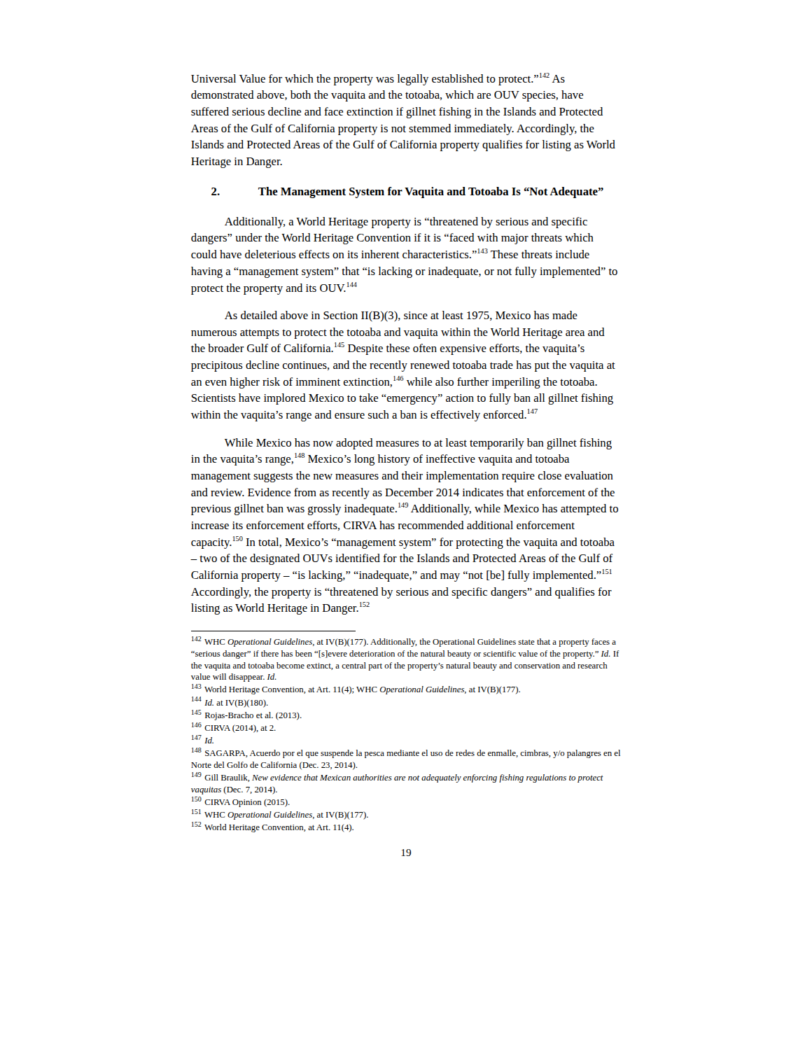Universal Value for which the property was legally established to protect.”142 As demonstrated above, both the vaquita and the totoaba, which are OUV species, have suffered serious decline and face extinction if gillnet fishing in the Islands and Protected Areas of the Gulf of California property is not stemmed immediately. Accordingly, the Islands and Protected Areas of the Gulf of California property qualifies for listing as World Heritage in Danger.
2. The Management System for Vaquita and Totoaba Is “Not Adequate”
Additionally, a World Heritage property is “threatened by serious and specific dangers” under the World Heritage Convention if it is “faced with major threats which could have deleterious effects on its inherent characteristics.”143 These threats include having a “management system” that “is lacking or inadequate, or not fully implemented” to protect the property and its OUV.144
As detailed above in Section II(B)(3), since at least 1975, Mexico has made numerous attempts to protect the totoaba and vaquita within the World Heritage area and the broader Gulf of California.145 Despite these often expensive efforts, the vaquita’s precipitous decline continues, and the recently renewed totoaba trade has put the vaquita at an even higher risk of imminent extinction,146 while also further imperiling the totoaba. Scientists have implored Mexico to take “emergency” action to fully ban all gillnet fishing within the vaquita’s range and ensure such a ban is effectively enforced.147
While Mexico has now adopted measures to at least temporarily ban gillnet fishing in the vaquita’s range,148 Mexico’s long history of ineffective vaquita and totoaba management suggests the new measures and their implementation require close evaluation and review. Evidence from as recently as December 2014 indicates that enforcement of the previous gillnet ban was grossly inadequate.149 Additionally, while Mexico has attempted to increase its enforcement efforts, CIRVA has recommended additional enforcement capacity.150 In total, Mexico’s “management system” for protecting the vaquita and totoaba – two of the designated OUVs identified for the Islands and Protected Areas of the Gulf of California property – “is lacking,” “inadequate,” and may “not [be] fully implemented.”151 Accordingly, the property is “threatened by serious and specific dangers” and qualifies for listing as World Heritage in Danger.152
142 WHC Operational Guidelines, at IV(B)(177). Additionally, the Operational Guidelines state that a property faces a “serious danger” if there has been “[s]evere deterioration of the natural beauty or scientific value of the property.” Id. If the vaquita and totoaba become extinct, a central part of the property’s natural beauty and conservation and research value will disappear. Id.
143 World Heritage Convention, at Art. 11(4); WHC Operational Guidelines, at IV(B)(177).
144 Id. at IV(B)(180).
145 Rojas-Bracho et al. (2013).
146 CIRVA (2014), at 2.
147 Id.
148 SAGARPA, Acuerdo por el que suspende la pesca mediante el uso de redes de enmalle, cimbras, y/o palangres en el Norte del Golfo de California (Dec. 23, 2014).
149 Gill Braulik, New evidence that Mexican authorities are not adequately enforcing fishing regulations to protect vaquitas (Dec. 7, 2014).
150 CIRVA Opinion (2015).
151 WHC Operational Guidelines, at IV(B)(177).
152 World Heritage Convention, at Art. 11(4).
19